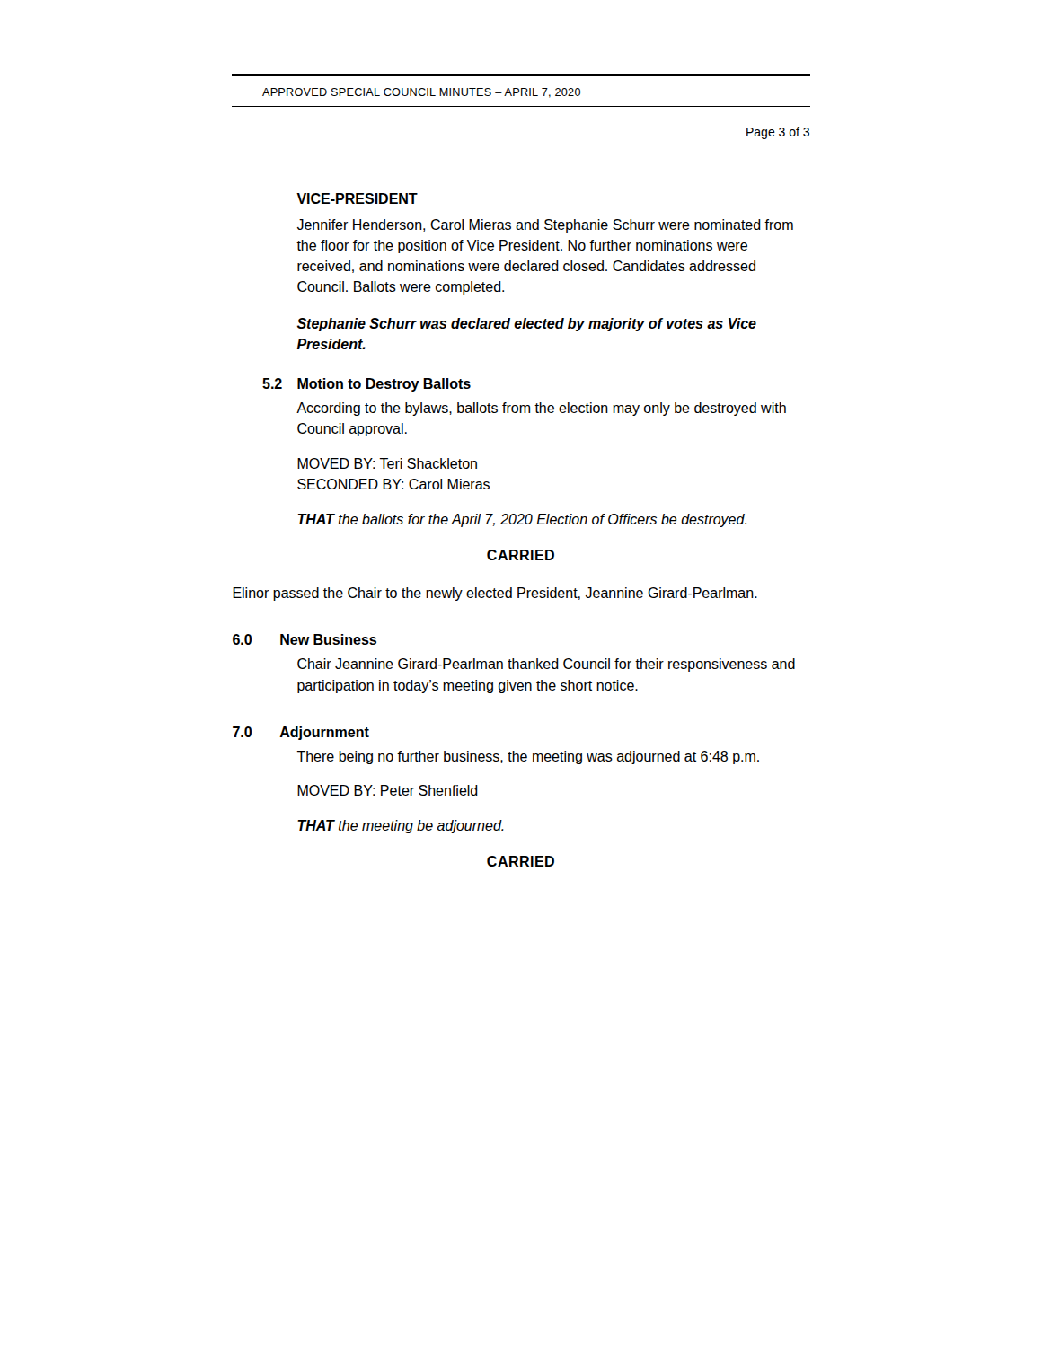APPROVED SPECIAL COUNCIL MINUTES – APRIL 7, 2020
Page 3 of 3
VICE-PRESIDENT
Jennifer Henderson, Carol Mieras and Stephanie Schurr were nominated from the floor for the position of Vice President. No further nominations were received, and nominations were declared closed. Candidates addressed Council. Ballots were completed.
Stephanie Schurr was declared elected by majority of votes as Vice President.
5.2
Motion to Destroy Ballots
According to the bylaws, ballots from the election may only be destroyed with Council approval.
MOVED BY: Teri Shackleton
SECONDED BY: Carol Mieras
THAT the ballots for the April 7, 2020 Election of Officers be destroyed.
CARRIED
Elinor passed the Chair to the newly elected President, Jeannine Girard-Pearlman.
6.0
New Business
Chair Jeannine Girard-Pearlman thanked Council for their responsiveness and participation in today’s meeting given the short notice.
7.0
Adjournment
There being no further business, the meeting was adjourned at 6:48 p.m.
MOVED BY: Peter Shenfield
THAT the meeting be adjourned.
CARRIED